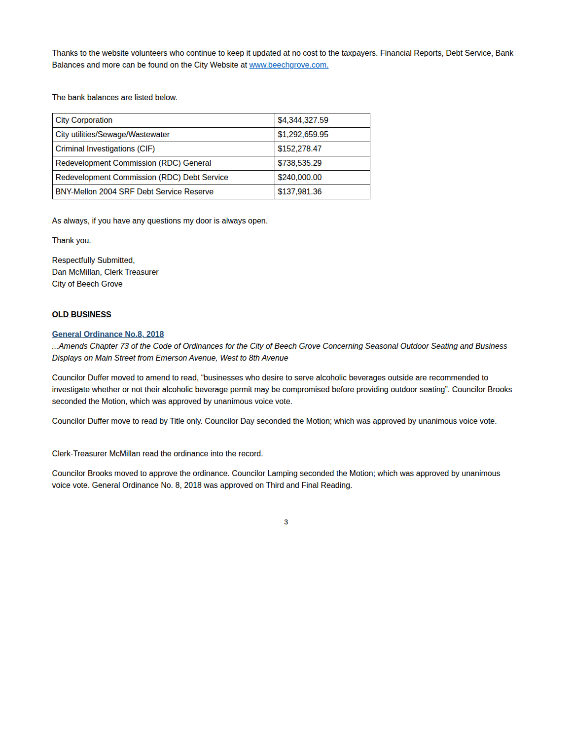Thanks to the website volunteers who continue to keep it updated at no cost to the taxpayers. Financial Reports, Debt Service, Bank Balances and more can be found on the City Website at www.beechgrove.com.
The bank balances are listed below.
| City Corporation | $4,344,327.59 |
| City utilities/Sewage/Wastewater | $1,292,659.95 |
| Criminal Investigations (CIF) | $152,278.47 |
| Redevelopment Commission (RDC) General | $738,535.29 |
| Redevelopment Commission (RDC) Debt Service | $240,000.00 |
| BNY-Mellon 2004 SRF Debt Service Reserve | $137,981.36 |
As always, if you have any questions my door is always open.
Thank you.
Respectfully Submitted,
Dan McMillan, Clerk Treasurer
City of Beech Grove
OLD BUSINESS
General Ordinance No.8, 2018
...Amends Chapter 73 of the Code of Ordinances for the City of Beech Grove Concerning Seasonal Outdoor Seating and Business Displays on Main Street from Emerson Avenue, West to 8th Avenue
Councilor Duffer moved to amend to read, “businesses who desire to serve alcoholic beverages outside are recommended to investigate whether or not their alcoholic beverage permit may be compromised before providing outdoor seating”. Councilor Brooks seconded the Motion, which was approved by unanimous voice vote.
Councilor Duffer move to read by Title only. Councilor Day seconded the Motion; which was approved by unanimous voice vote.
Clerk-Treasurer McMillan read the ordinance into the record.
Councilor Brooks moved to approve the ordinance. Councilor Lamping seconded the Motion; which was approved by unanimous voice vote. General Ordinance No. 8, 2018 was approved on Third and Final Reading.
3